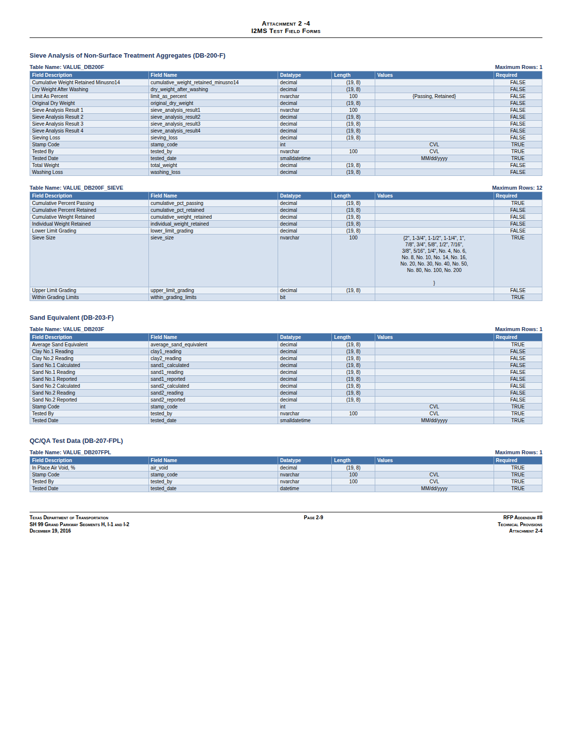Attachment 2 -4
I2MS Test Field Forms
Sieve Analysis of Non-Surface Treatment Aggregates (DB-200-F)
Table Name: VALUE_DB200F Maximum Rows: 1
| Field Description | Field Name | Datatype | Length | Values | Required |
| --- | --- | --- | --- | --- | --- |
| Cumulative Weight Retained Minusno14 | cumulative_weight_retained_minusno14 | decimal | (19, 8) | | FALSE |
| Dry Weight After Washing | dry_weight_after_washing | decimal | (19, 8) | | FALSE |
| Limit As Percent | limit_as_percent | nvarchar | 100 | {Passing, Retained} | FALSE |
| Original Dry Weight | original_dry_weight | decimal | (19, 8) | | FALSE |
| Sieve Analysis Result 1 | sieve_analysis_result1 | nvarchar | 100 | | FALSE |
| Sieve Analysis Result 2 | sieve_analysis_result2 | decimal | (19, 8) | | FALSE |
| Sieve Analysis Result 3 | sieve_analysis_result3 | decimal | (19, 8) | | FALSE |
| Sieve Analysis Result 4 | sieve_analysis_result4 | decimal | (19, 8) | | FALSE |
| Sieving Loss | sieving_loss | decimal | (19, 8) | | FALSE |
| Stamp Code | stamp_code | int | | CVL | TRUE |
| Tested By | tested_by | nvarchar | 100 | CVL | TRUE |
| Tested Date | tested_date | smalldatetime | | MM/dd/yyyy | TRUE |
| Total Weight | total_weight | decimal | (19, 8) | | FALSE |
| Washing Loss | washing_loss | decimal | (19, 8) | | FALSE |
Table Name: VALUE_DB200F_SIEVE Maximum Rows: 12
| Field Description | Field Name | Datatype | Length | Values | Required |
| --- | --- | --- | --- | --- | --- |
| Cumulative Percent Passing | cumulative_pct_passing | decimal | (19, 8) | | TRUE |
| Cumulative Percent Retained | cumulative_pct_retained | decimal | (19, 8) | | FALSE |
| Cumulative Weight Retained | cumulative_weight_retained | decimal | (19, 8) | | FALSE |
| Individual Weight Retained | individual_weight_retained | decimal | (19, 8) | | FALSE |
| Lower Limit Grading | lower_limit_grading | decimal | (19, 8) | | FALSE |
| Sieve Size | sieve_size | nvarchar | 100 | {2", 1-3/4", 1-1/2", 1-1/4", 1", 7/8", 3/4", 5/8", 1/2", 7/16", 3/8", 5/16", 1/4", No. 4, No. 6, No. 8, No. 10, No. 14, No. 16, No. 20, No. 30, No. 40, No. 50, No. 80, No. 100, No. 200 } | TRUE |
| Upper Limit Grading | upper_limit_grading | decimal | (19, 8) | | FALSE |
| Within Grading Limits | within_grading_limits | bit | | | TRUE |
Sand Equivalent (DB-203-F)
Table Name: VALUE_DB203F Maximum Rows: 1
| Field Description | Field Name | Datatype | Length | Values | Required |
| --- | --- | --- | --- | --- | --- |
| Average Sand Equivalent | average_sand_equivalent | decimal | (19, 8) | | TRUE |
| Clay No.1 Reading | clay1_reading | decimal | (19, 8) | | FALSE |
| Clay No.2 Reading | clay2_reading | decimal | (19, 8) | | FALSE |
| Sand No.1 Calculated | sand1_calculated | decimal | (19, 8) | | FALSE |
| Sand No.1 Reading | sand1_reading | decimal | (19, 8) | | FALSE |
| Sand No.1 Reported | sand1_reported | decimal | (19, 8) | | FALSE |
| Sand No.2 Calculated | sand2_calculated | decimal | (19, 8) | | FALSE |
| Sand No.2 Reading | sand2_reading | decimal | (19, 8) | | FALSE |
| Sand No.2 Reported | sand2_reported | decimal | (19, 8) | | FALSE |
| Stamp Code | stamp_code | int | | CVL | TRUE |
| Tested By | tested_by | nvarchar | 100 | CVL | TRUE |
| Tested Date | tested_date | smalldatetime | | MM/dd/yyyy | TRUE |
QC/QA Test Data (DB-207-FPL)
Table Name: VALUE_DB207FPL Maximum Rows: 1
| Field Description | Field Name | Datatype | Length | Values | Required |
| --- | --- | --- | --- | --- | --- |
| In Place Air Void, % | air_void | decimal | (19, 8) | | TRUE |
| Stamp Code | stamp_code | nvarchar | 100 | CVL | TRUE |
| Tested By | tested_by | nvarchar | 100 | CVL | TRUE |
| Tested Date | tested_date | datetime | | MM/dd/yyyy | TRUE |
Texas Department of Transportation
SH 99 Grand Parkway Segments H, I-1 and I-2
December 19, 2016
Page 2-9
RFP Addendum #8
Technical Provisions
Attachment 2-4